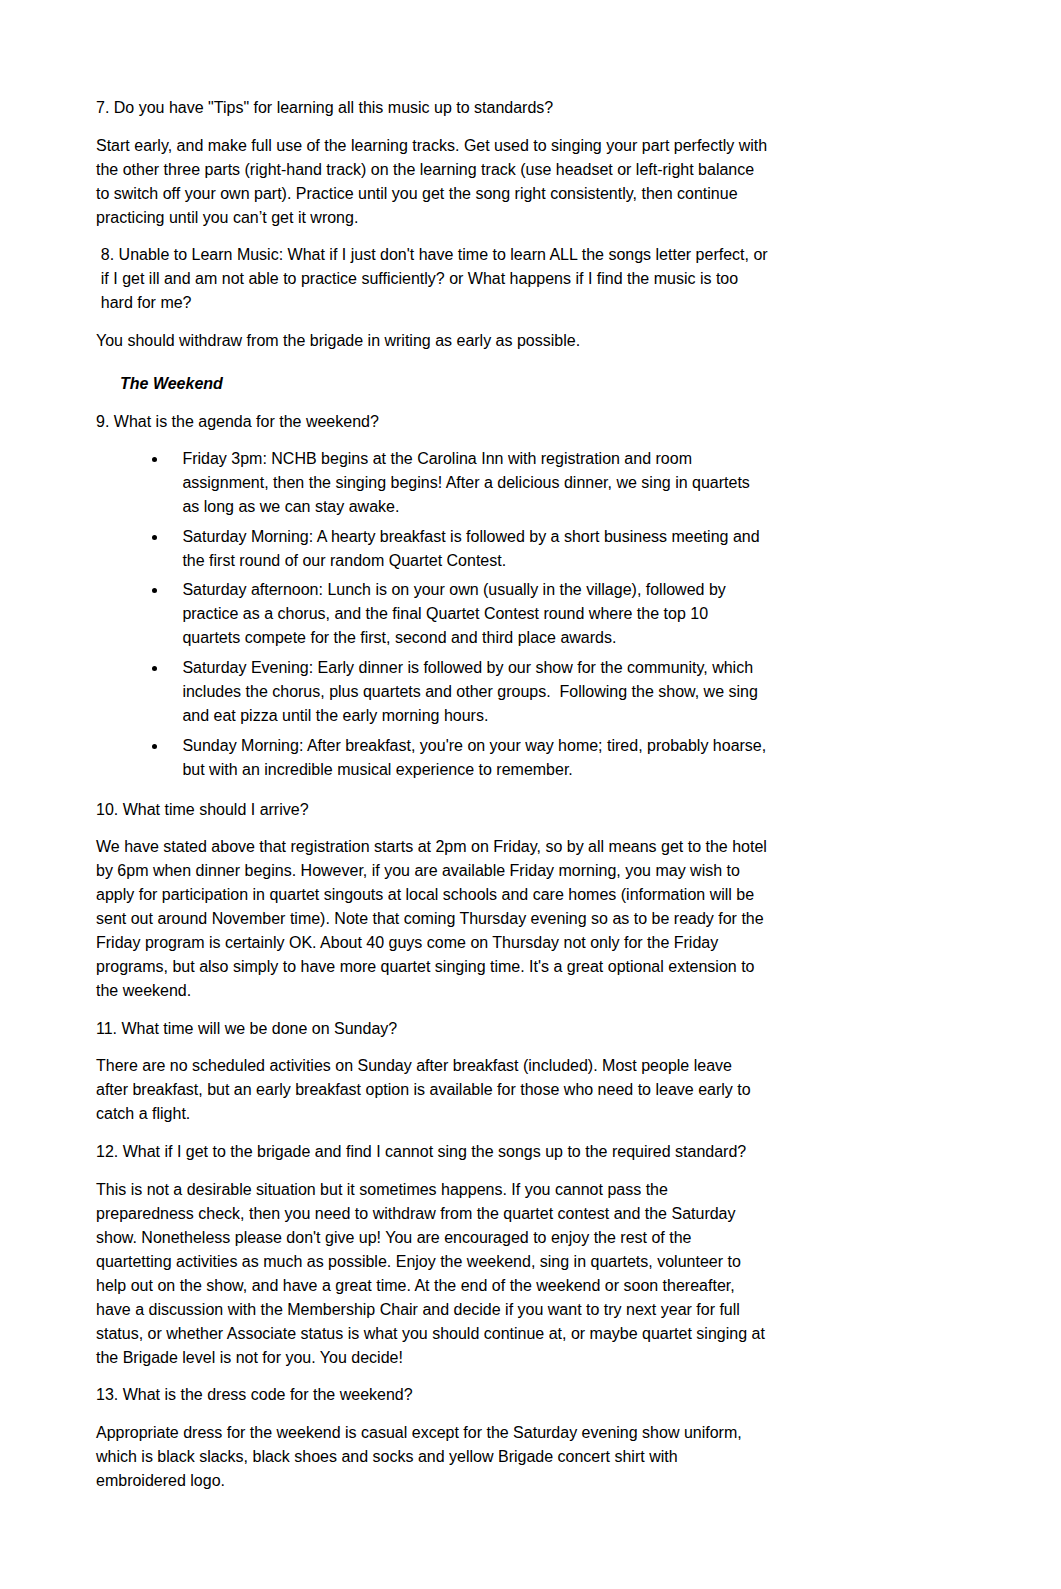7. Do you have "Tips" for learning all this music up to standards?
Start early, and make full use of the learning tracks. Get used to singing your part perfectly with the other three parts (right-hand track) on the learning track (use headset or left-right balance to switch off your own part). Practice until you get the song right consistently, then continue practicing until you can’t get it wrong.
8. Unable to Learn Music: What if I just don't have time to learn ALL the songs letter perfect, or if I get ill and am not able to practice sufficiently? or What happens if I find the music is too hard for me?
You should withdraw from the brigade in writing as early as possible.
The Weekend
9. What is the agenda for the weekend?
Friday 3pm: NCHB begins at the Carolina Inn with registration and room assignment, then the singing begins! After a delicious dinner, we sing in quartets as long as we can stay awake.
Saturday Morning: A hearty breakfast is followed by a short business meeting and the first round of our random Quartet Contest.
Saturday afternoon: Lunch is on your own (usually in the village), followed by practice as a chorus, and the final Quartet Contest round where the top 10 quartets compete for the first, second and third place awards.
Saturday Evening: Early dinner is followed by our show for the community, which includes the chorus, plus quartets and other groups. Following the show, we sing and eat pizza until the early morning hours.
Sunday Morning: After breakfast, you're on your way home; tired, probably hoarse, but with an incredible musical experience to remember.
10. What time should I arrive?
We have stated above that registration starts at 2pm on Friday, so by all means get to the hotel by 6pm when dinner begins. However, if you are available Friday morning, you may wish to apply for participation in quartet singouts at local schools and care homes (information will be sent out around November time). Note that coming Thursday evening so as to be ready for the Friday program is certainly OK. About 40 guys come on Thursday not only for the Friday programs, but also simply to have more quartet singing time. It's a great optional extension to the weekend.
11. What time will we be done on Sunday?
There are no scheduled activities on Sunday after breakfast (included). Most people leave after breakfast, but an early breakfast option is available for those who need to leave early to catch a flight.
12. What if I get to the brigade and find I cannot sing the songs up to the required standard?
This is not a desirable situation but it sometimes happens. If you cannot pass the preparedness check, then you need to withdraw from the quartet contest and the Saturday show. Nonetheless please don't give up! You are encouraged to enjoy the rest of the quartetting activities as much as possible. Enjoy the weekend, sing in quartets, volunteer to help out on the show, and have a great time. At the end of the weekend or soon thereafter, have a discussion with the Membership Chair and decide if you want to try next year for full status, or whether Associate status is what you should continue at, or maybe quartet singing at the Brigade level is not for you. You decide!
13. What is the dress code for the weekend?
Appropriate dress for the weekend is casual except for the Saturday evening show uniform, which is black slacks, black shoes and socks and yellow Brigade concert shirt with embroidered logo.